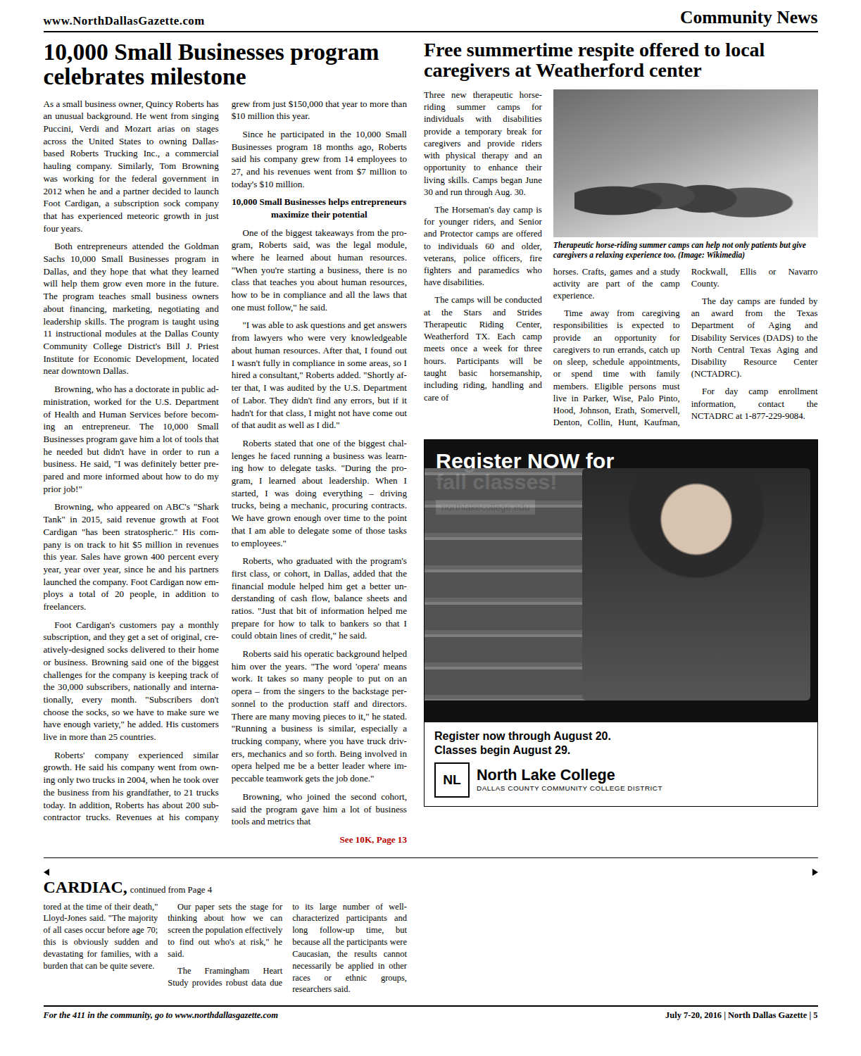www.NorthDallasGazette.com
Community News
10,000 Small Businesses program celebrates milestone
As a small business owner, Quincy Roberts has an unusual background. He went from singing Puccini, Verdi and Mozart arias on stages across the United States to owning Dallas-based Roberts Trucking Inc., a commercial hauling company. Similarly, Tom Browning was working for the federal government in 2012 when he and a partner decided to launch Foot Cardigan, a subscription sock company that has experienced meteoric growth in just four years.
Both entrepreneurs attended the Goldman Sachs 10,000 Small Businesses program in Dallas, and they hope that what they learned will help them grow even more in the future. The program teaches small business owners about financing, marketing, negotiating and leadership skills. The program is taught using 11 instructional modules at the Dallas County Community College District's Bill J. Priest Institute for Economic Development, located near downtown Dallas.
Browning, who has a doctorate in public administration, worked for the U.S. Department of Health and Human Services before becoming an entrepreneur. The 10,000 Small Businesses program gave him a lot of tools that he needed but didn't have in order to run a business. He said, "I was definitely better prepared and more informed about how to do my prior job!"
Browning, who appeared on ABC's "Shark Tank" in 2015, said revenue growth at Foot Cardigan "has been stratospheric." His company is on track to hit $5 million in revenues this year. Sales have grown 400 percent every year, year over year, since he and his partners launched the company. Foot Cardigan now employs a total of 20 people, in addition to freelancers.
Foot Cardigan's customers pay a monthly subscription, and they get a set of original, creatively-designed socks delivered to their home or business. Browning said one of the biggest challenges for the company is keeping track of the 30,000 subscribers, nationally and internationally, every month. "Subscribers don't choose the socks, so we have to make sure we have enough variety," he added. His customers live in more than 25 countries.
Roberts' company experienced similar growth. He said his company went from owning only two trucks in 2004, when he took over the business from his grandfather, to 21 trucks today. In addition, Roberts has about 200 subcontractor trucks. Revenues at his company grew from just $150,000 that year to more than $10 million this year.
Since he participated in the 10,000 Small Businesses program 18 months ago, Roberts said his company grew from 14 employees to 27, and his revenues went from $7 million to today's $10 million.
10,000 Small Businesses helps entrepreneurs maximize their potential
One of the biggest takeaways from the program, Roberts said, was the legal module, where he learned about human resources. "When you're starting a business, there is no class that teaches you about human resources, how to be in compliance and all the laws that one must follow," he said.
"I was able to ask questions and get answers from lawyers who were very knowledgeable about human resources. After that, I found out I wasn't fully in compliance in some areas, so I hired a consultant," Roberts added. "Shortly after that, I was audited by the U.S. Department of Labor. They didn't find any errors, but if it hadn't for that class, I might not have come out of that audit as well as I did."
Roberts stated that one of the biggest challenges he faced running a business was learning how to delegate tasks. "During the program, I learned about leadership. When I started, I was doing everything – driving trucks, being a mechanic, procuring contracts. We have grown enough over time to the point that I am able to delegate some of those tasks to employees."
Roberts, who graduated with the program's first class, or cohort, in Dallas, added that the financial module helped him get a better understanding of cash flow, balance sheets and ratios. "Just that bit of information helped me prepare for how to talk to bankers so that I could obtain lines of credit," he said.
Roberts said his operatic background helped him over the years. "The word 'opera' means work. It takes so many people to put on an opera – from the singers to the backstage personnel to the production staff and directors. There are many moving pieces to it," he stated. "Running a business is similar, especially a trucking company, where you have truck drivers, mechanics and so forth. Being involved in opera helped me be a better leader where impeccable teamwork gets the job done."
Browning, who joined the second cohort, said the program gave him a lot of business tools and metrics that
See 10K, Page 13
Free summertime respite offered to local caregivers at Weatherford center
Three new therapeutic horse-riding summer camps for individuals with disabilities provide a temporary break for caregivers and provide riders with physical therapy and an opportunity to enhance their living skills. Camps began June 30 and run through Aug. 30.
The Horseman's day camp is for younger riders, and Senior and Protector camps are offered to individuals 60 and older, veterans, police officers, fire fighters and paramedics who have disabilities.
The camps will be conducted at the Stars and Strides Therapeutic Riding Center, Weatherford TX. Each camp meets once a week for three hours. Participants will be taught basic horsemanship, including riding, handling and care of
Therapeutic horse-riding summer camps can help not only patients but give caregivers a relaxing experience too. (Image: Wikimedia)
horses. Crafts, games and a study activity are part of the camp experience.
Time away from caregiving responsibilities is expected to provide an opportunity for caregivers to run errands, catch up on sleep, schedule appointments, or spend time with family members. Eligible persons must live in Parker, Wise, Palo Pinto, Hood, Johnson, Erath, Somervell, Denton, Collin, Hunt, Kaufman, Rockwall, Ellis or Navarro County.
The day camps are funded by an award from the Texas Department of Aging and Disability Services (DADS) to the North Central Texas Aging and Disability Resource Center (NCTADRC).
For day camp enrollment information, contact the NCTADRC at 1-877-229-9084.
Register NOW for
fall classes!
northlakecollege.edu
Register now through August 20.
Classes begin August 29.
NL
North Lake College
DALLAS COUNTY COMMUNITY COLLEGE DISTRICT
CARDIAC,
continued from Page 4
tored at the time of their death," Lloyd-Jones said. "The majority of all cases occur before age 70; this is obviously sudden and devastating for families, with a burden that can be quite severe.
Our paper sets the stage for thinking about how we can screen the population effectively to find out who's at risk," he said.
The Framingham Heart Study provides robust data due to its large number of well-characterized participants and long follow-up time, but because all the participants were Caucasian, the results cannot necessarily be applied in other races or ethnic groups, researchers said.
For the 411 in the community, go to www.northdallasgazette.com
July 7-20, 2016 | North Dallas Gazette | 5